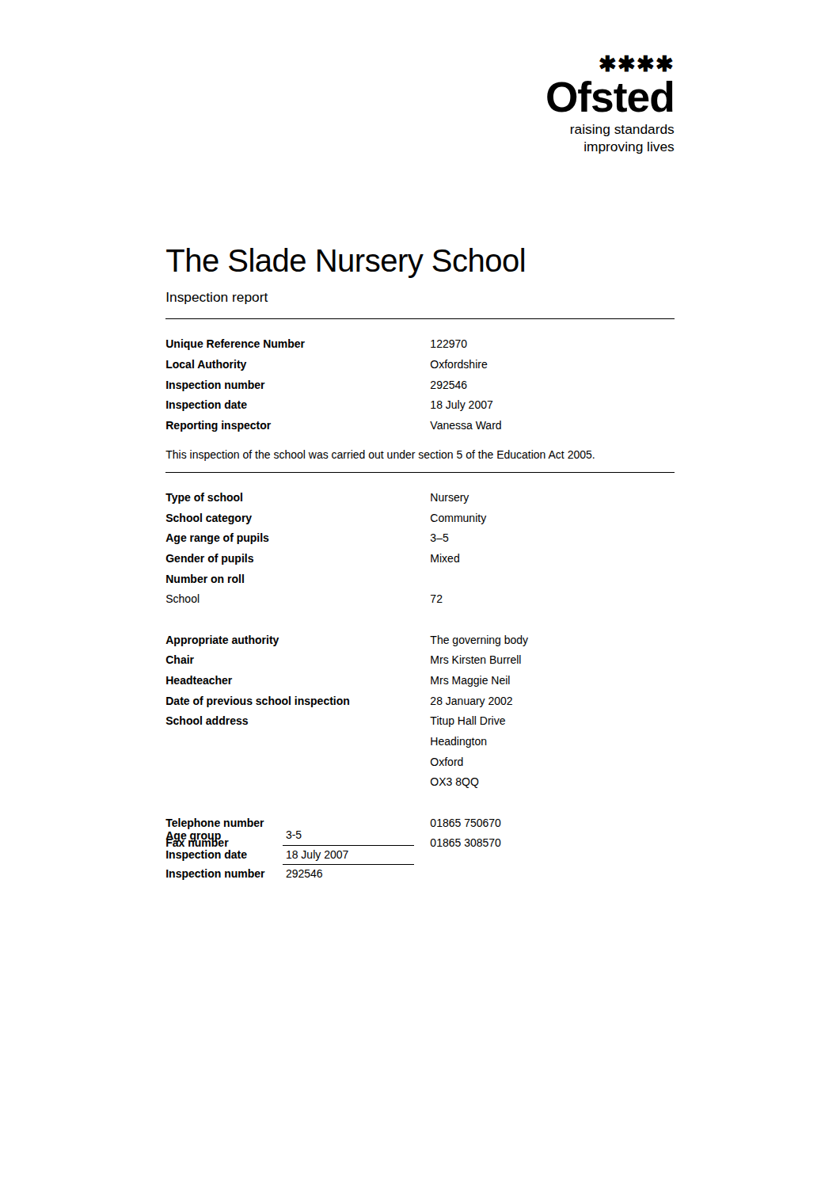✱✱✱✱
Ofsted
raising standards
improving lives
The Slade Nursery School
Inspection report
| Unique Reference Number | 122970 |
| Local Authority | Oxfordshire |
| Inspection number | 292546 |
| Inspection date | 18 July 2007 |
| Reporting inspector | Vanessa Ward |
This inspection of the school was carried out under section 5 of the Education Act 2005.
| Type of school | Nursery |
| School category | Community |
| Age range of pupils | 3–5 |
| Gender of pupils | Mixed |
| Number on roll | |
| School | 72 |
| Appropriate authority | The governing body |
| Chair | Mrs Kirsten Burrell |
| Headteacher | Mrs Maggie Neil |
| Date of previous school inspection | 28 January 2002 |
| School address | Titup Hall Drive |
| | Headington |
| | Oxford |
| | OX3 8QQ |
| Telephone number | 01865 750670 |
| Fax number | 01865 308570 |
| Age group | 3-5 |
| Inspection date | 18 July 2007 |
| Inspection number | 292546 |